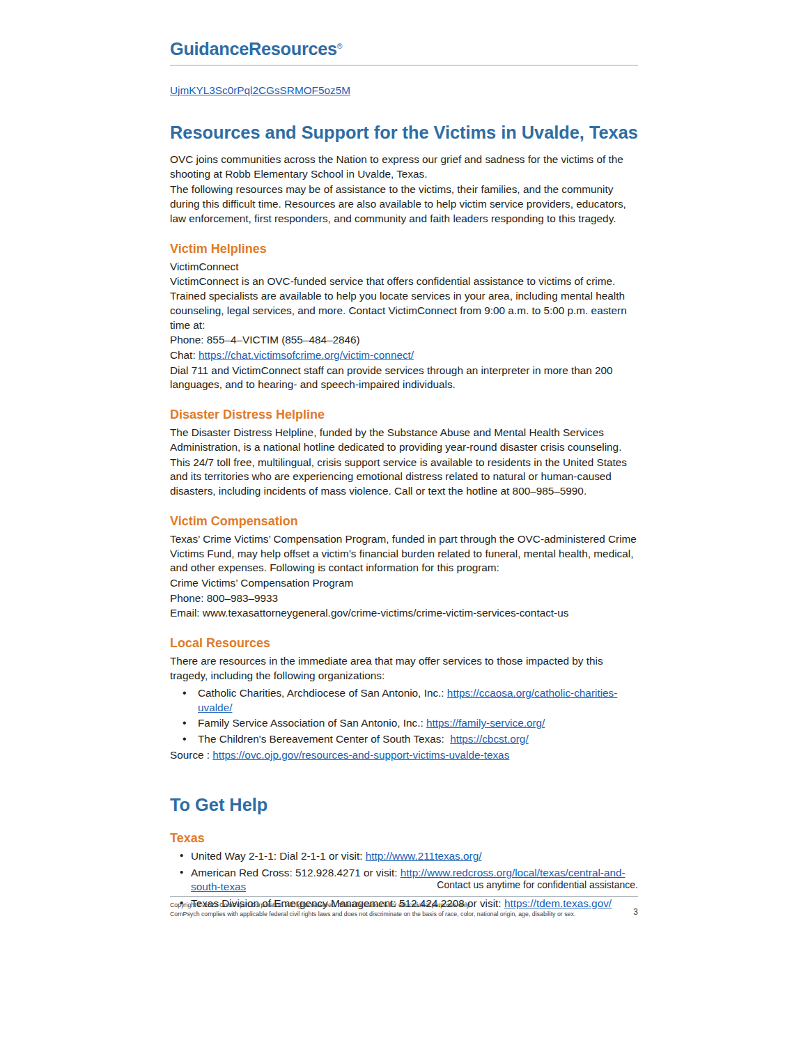GuidanceResources®
UjmKYL3Sc0rPql2CGsSRMOF5oz5M
Resources and Support for the Victims in Uvalde, Texas
OVC joins communities across the Nation to express our grief and sadness for the victims of the shooting at Robb Elementary School in Uvalde, Texas.
The following resources may be of assistance to the victims, their families, and the community during this difficult time. Resources are also available to help victim service providers, educators, law enforcement, first responders, and community and faith leaders responding to this tragedy.
Victim Helplines
VictimConnect
VictimConnect is an OVC-funded service that offers confidential assistance to victims of crime. Trained specialists are available to help you locate services in your area, including mental health counseling, legal services, and more. Contact VictimConnect from 9:00 a.m. to 5:00 p.m. eastern time at:
Phone: 855–4–VICTIM (855–484–2846)
Chat: https://chat.victimsofcrime.org/victim-connect/
Dial 711 and VictimConnect staff can provide services through an interpreter in more than 200 languages, and to hearing- and speech-impaired individuals.
Disaster Distress Helpline
The Disaster Distress Helpline, funded by the Substance Abuse and Mental Health Services Administration, is a national hotline dedicated to providing year-round disaster crisis counseling.
This 24/7 toll free, multilingual, crisis support service is available to residents in the United States and its territories who are experiencing emotional distress related to natural or human-caused disasters, including incidents of mass violence. Call or text the hotline at 800–985–5990.
Victim Compensation
Texas’ Crime Victims’ Compensation Program, funded in part through the OVC-administered Crime Victims Fund, may help offset a victim’s financial burden related to funeral, mental health, medical, and other expenses. Following is contact information for this program:
Crime Victims’ Compensation Program
Phone: 800–983–9933
Email: www.texasattorneygeneral.gov/crime-victims/crime-victim-services-contact-us
Local Resources
There are resources in the immediate area that may offer services to those impacted by this tragedy, including the following organizations:
Catholic Charities, Archdiocese of San Antonio, Inc.: https://ccaosa.org/catholic-charities-uvalde/
Family Service Association of San Antonio, Inc.: https://family-service.org/
The Children's Bereavement Center of South Texas: https://cbcst.org/
Source : https://ovc.ojp.gov/resources-and-support-victims-uvalde-texas
To Get Help
Texas
United Way 2-1-1: Dial 2-1-1 or visit: http://www.211texas.org/
American Red Cross: 512.928.4271 or visit: http://www.redcross.org/local/texas/central-and-south-texas
Texas Division of Emergency Management: 512.424.2208 or visit: https://tdem.texas.gov/
Contact us anytime for confidential assistance.
Copyright © 2022 ComPsych Corporation. All rights reserved. This information is for educational purposes only.
ComPsych complies with applicable federal civil rights laws and does not discriminate on the basis of race, color, national origin, age, disability or sex. 3